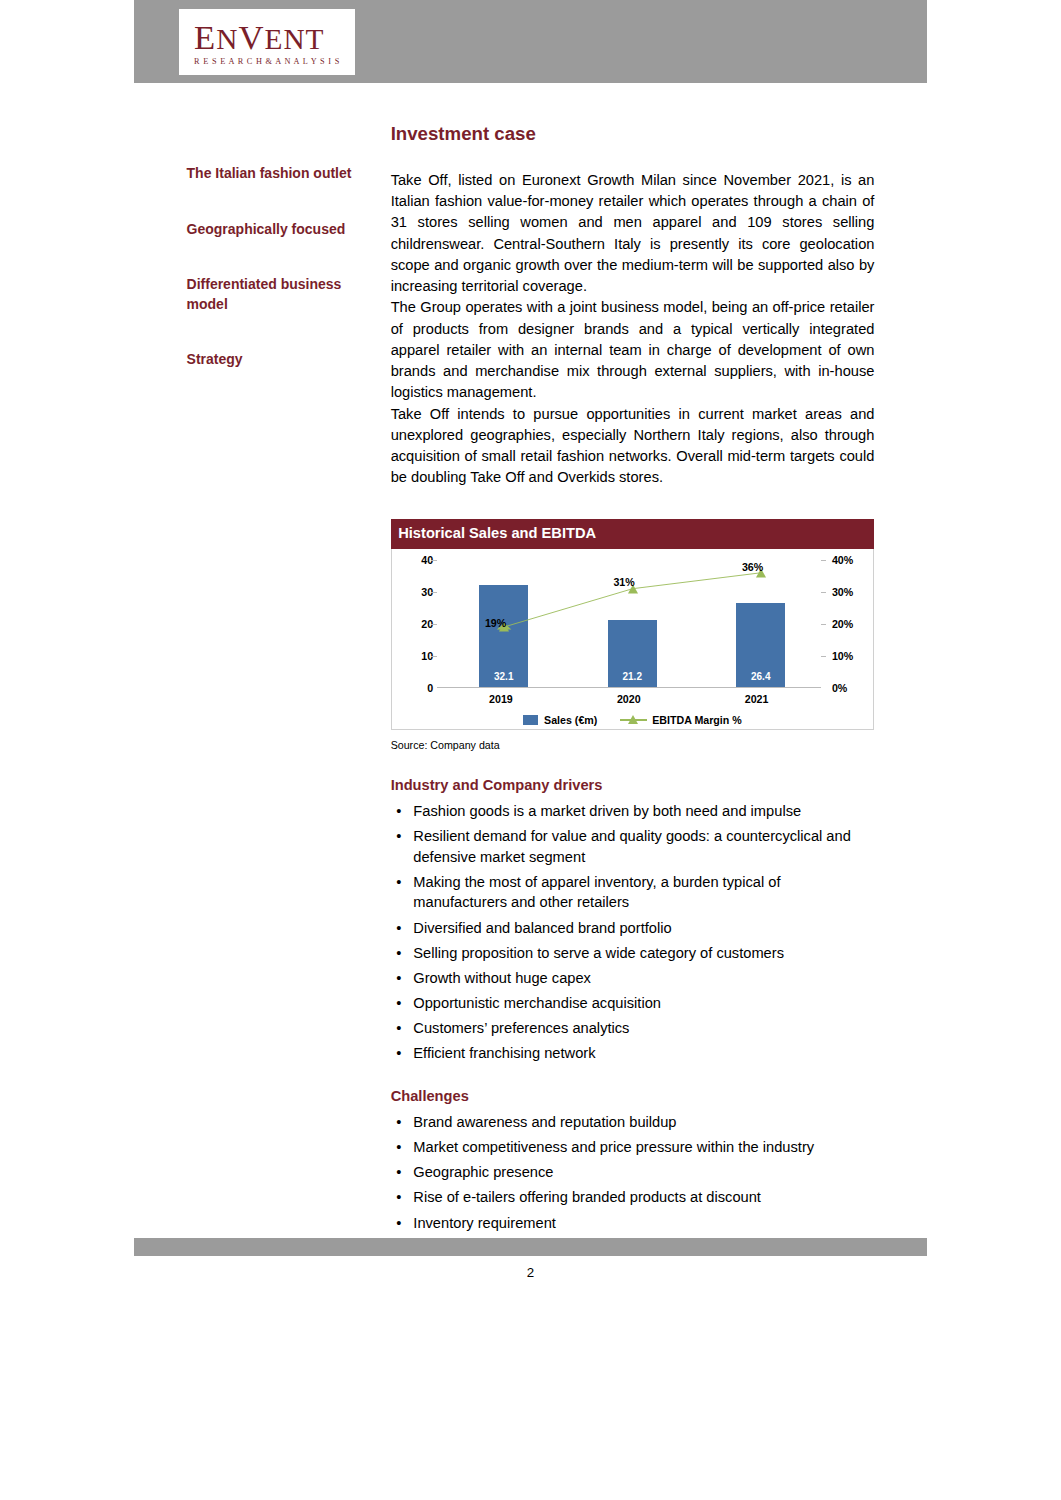ENVENT
R E S E A R C H & A N A L Y S I S
The Italian fashion outlet
Geographically focused
Differentiated business model
Strategy
Investment case
Take Off, listed on Euronext Growth Milan since November 2021, is an Italian fashion value-for-money retailer which operates through a chain of 31 stores selling women and men apparel and 109 stores selling childrenswear. Central-Southern Italy is presently its core geolocation scope and organic growth over the medium-term will be supported also by increasing territorial coverage.
The Group operates with a joint business model, being an off-price retailer of products from designer brands and a typical vertically integrated apparel retailer with an internal team in charge of development of own brands and merchandise mix through external suppliers, with in-house logistics management.
Take Off intends to pursue opportunities in current market areas and unexplored geographies, especially Northern Italy regions, also through acquisition of small retail fashion networks. Overall mid-term targets could be doubling Take Off and Overkids stores.
Historical Sales and EBITDA
40
30
20
10
0
40%
30%
20%
10%
0%
32.1
21.2
26.4
19%
31%
36%
2019
2020
2021
Sales (€m)
EBITDA Margin %
Source: Company data
Industry and Company drivers
Fashion goods is a market driven by both need and impulse
Resilient demand for value and quality goods: a countercyclical and defensive market segment
Making the most of apparel inventory, a burden typical of manufacturers and other retailers
Diversified and balanced brand portfolio
Selling proposition to serve a wide category of customers
Growth without huge capex
Opportunistic merchandise acquisition
Customers’ preferences analytics
Efficient franchising network
Challenges
Brand awareness and reputation buildup
Market competitiveness and price pressure within the industry
Geographic presence
Rise of e-tailers offering branded products at discount
Inventory requirement
2